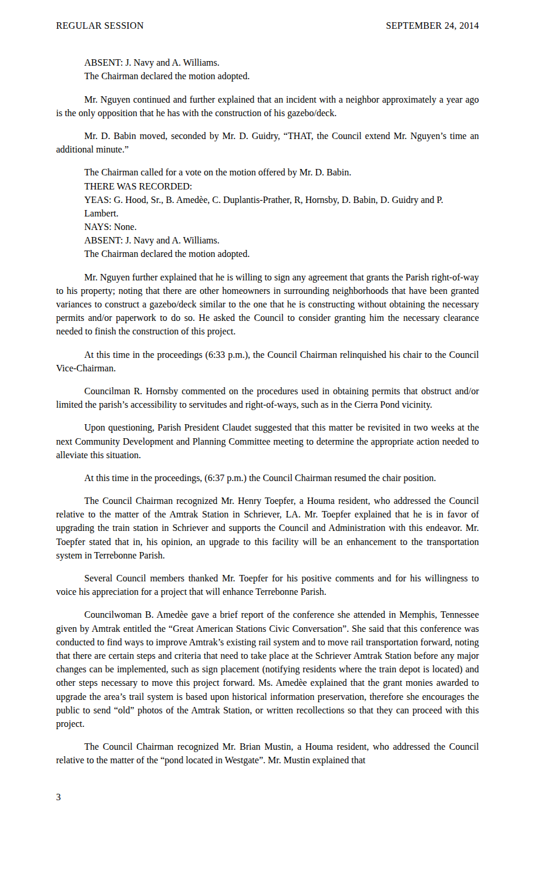REGULAR SESSION SEPTEMBER 24, 2014
ABSENT: J. Navy and A. Williams.
The Chairman declared the motion adopted.
Mr. Nguyen continued and further explained that an incident with a neighbor approximately a year ago is the only opposition that he has with the construction of his gazebo/deck.
Mr. D. Babin moved, seconded by Mr. D. Guidry, “THAT, the Council extend Mr. Nguyen’s time an additional minute.”
The Chairman called for a vote on the motion offered by Mr. D. Babin.
THERE WAS RECORDED:
YEAS: G. Hood, Sr., B. Amedèe, C. Duplantis-Prather, R, Hornsby, D. Babin, D. Guidry and P. Lambert.
NAYS: None.
ABSENT: J. Navy and A. Williams.
The Chairman declared the motion adopted.
Mr. Nguyen further explained that he is willing to sign any agreement that grants the Parish right-of-way to his property; noting that there are other homeowners in surrounding neighborhoods that have been granted variances to construct a gazebo/deck similar to the one that he is constructing without obtaining the necessary permits and/or paperwork to do so. He asked the Council to consider granting him the necessary clearance needed to finish the construction of this project.
At this time in the proceedings (6:33 p.m.), the Council Chairman relinquished his chair to the Council Vice-Chairman.
Councilman R. Hornsby commented on the procedures used in obtaining permits that obstruct and/or limited the parish’s accessibility to servitudes and right-of-ways, such as in the Cierra Pond vicinity.
Upon questioning, Parish President Claudet suggested that this matter be revisited in two weeks at the next Community Development and Planning Committee meeting to determine the appropriate action needed to alleviate this situation.
At this time in the proceedings, (6:37 p.m.) the Council Chairman resumed the chair position.
The Council Chairman recognized Mr. Henry Toepfer, a Houma resident, who addressed the Council relative to the matter of the Amtrak Station in Schriever, LA. Mr. Toepfer explained that he is in favor of upgrading the train station in Schriever and supports the Council and Administration with this endeavor. Mr. Toepfer stated that in, his opinion, an upgrade to this facility will be an enhancement to the transportation system in Terrebonne Parish.
Several Council members thanked Mr. Toepfer for his positive comments and for his willingness to voice his appreciation for a project that will enhance Terrebonne Parish.
Councilwoman B. Amedèe gave a brief report of the conference she attended in Memphis, Tennessee given by Amtrak entitled the “Great American Stations Civic Conversation”. She said that this conference was conducted to find ways to improve Amtrak’s existing rail system and to move rail transportation forward, noting that there are certain steps and criteria that need to take place at the Schriever Amtrak Station before any major changes can be implemented, such as sign placement (notifying residents where the train depot is located) and other steps necessary to move this project forward. Ms. Amedèe explained that the grant monies awarded to upgrade the area’s trail system is based upon historical information preservation, therefore she encourages the public to send “old” photos of the Amtrak Station, or written recollections so that they can proceed with this project.
The Council Chairman recognized Mr. Brian Mustin, a Houma resident, who addressed the Council relative to the matter of the “pond located in Westgate”. Mr. Mustin explained that
3